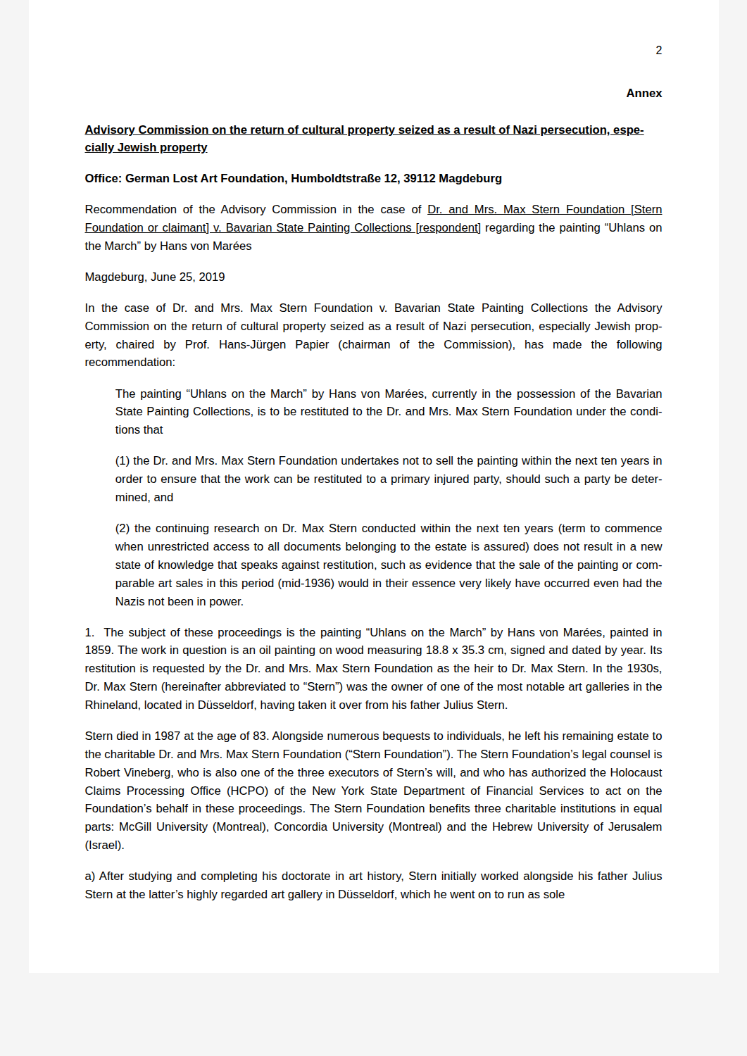2
Annex
Advisory Commission on the return of cultural property seized as a result of Nazi persecution, especially Jewish property
Office: German Lost Art Foundation, Humboldtstraße 12, 39112 Magdeburg
Recommendation of the Advisory Commission in the case of Dr. and Mrs. Max Stern Foundation [Stern Foundation or claimant] v. Bavarian State Painting Collections [respondent] regarding the painting “Uhlans on the March” by Hans von Marées
Magdeburg, June 25, 2019
In the case of Dr. and Mrs. Max Stern Foundation v. Bavarian State Painting Collections the Advisory Commission on the return of cultural property seized as a result of Nazi persecution, especially Jewish property, chaired by Prof. Hans-Jürgen Papier (chairman of the Commission), has made the following recommendation:
The painting “Uhlans on the March” by Hans von Marées, currently in the possession of the Bavarian State Painting Collections, is to be restituted to the Dr. and Mrs. Max Stern Foundation under the conditions that
(1) the Dr. and Mrs. Max Stern Foundation undertakes not to sell the painting within the next ten years in order to ensure that the work can be restituted to a primary injured party, should such a party be determined, and
(2) the continuing research on Dr. Max Stern conducted within the next ten years (term to commence when unrestricted access to all documents belonging to the estate is assured) does not result in a new state of knowledge that speaks against restitution, such as evidence that the sale of the painting or comparable art sales in this period (mid-1936) would in their essence very likely have occurred even had the Nazis not been in power.
1. The subject of these proceedings is the painting “Uhlans on the March” by Hans von Marées, painted in 1859. The work in question is an oil painting on wood measuring 18.8 x 35.3 cm, signed and dated by year. Its restitution is requested by the Dr. and Mrs. Max Stern Foundation as the heir to Dr. Max Stern. In the 1930s, Dr. Max Stern (hereinafter abbreviated to “Stern”) was the owner of one of the most notable art galleries in the Rhineland, located in Düsseldorf, having taken it over from his father Julius Stern.
Stern died in 1987 at the age of 83. Alongside numerous bequests to individuals, he left his remaining estate to the charitable Dr. and Mrs. Max Stern Foundation (“Stern Foundation”). The Stern Foundation’s legal counsel is Robert Vineberg, who is also one of the three executors of Stern’s will, and who has authorized the Holocaust Claims Processing Office (HCPO) of the New York State Department of Financial Services to act on the Foundation’s behalf in these proceedings. The Stern Foundation benefits three charitable institutions in equal parts: McGill University (Montreal), Concordia University (Montreal) and the Hebrew University of Jerusalem (Israel).
a) After studying and completing his doctorate in art history, Stern initially worked alongside his father Julius Stern at the latter’s highly regarded art gallery in Düsseldorf, which he went on to run as sole